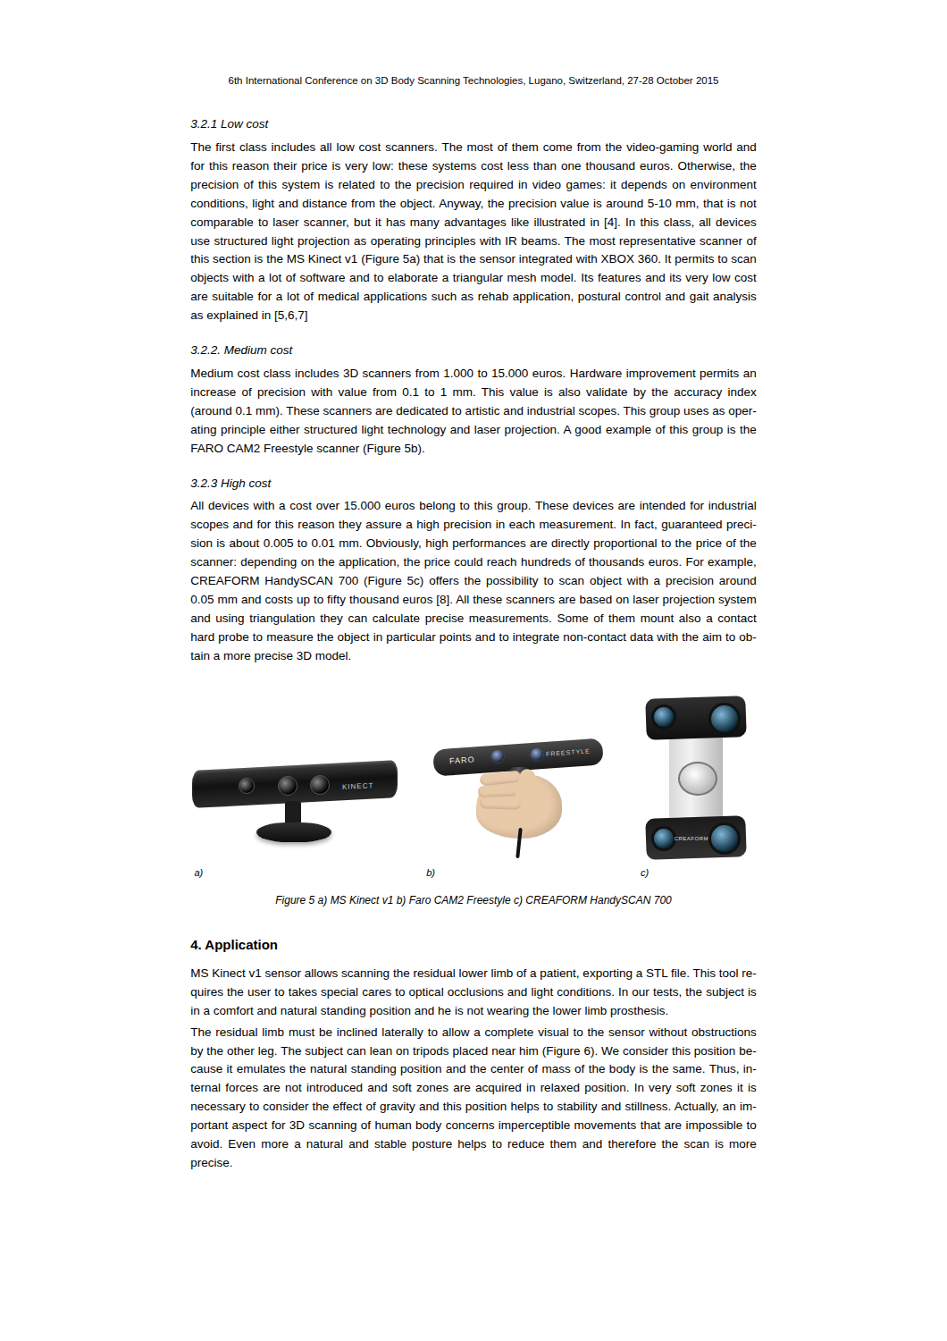6th International Conference on 3D Body Scanning Technologies, Lugano, Switzerland, 27-28 October 2015
3.2.1 Low cost
The first class includes all low cost scanners. The most of them come from the video-gaming world and for this reason their price is very low: these systems cost less than one thousand euros. Otherwise, the precision of this system is related to the precision required in video games: it depends on environment conditions, light and distance from the object. Anyway, the precision value is around 5-10 mm, that is not comparable to laser scanner, but it has many advantages like illustrated in [4]. In this class, all devices use structured light projection as operating principles with IR beams. The most representative scanner of this section is the MS Kinect v1 (Figure 5a) that is the sensor integrated with XBOX 360. It permits to scan objects with a lot of software and to elaborate a triangular mesh model. Its features and its very low cost are suitable for a lot of medical applications such as rehab application, postural control and gait analysis as explained in [5,6,7]
3.2.2. Medium cost
Medium cost class includes 3D scanners from 1.000 to 15.000 euros. Hardware improvement permits an increase of precision with value from 0.1 to 1 mm. This value is also validate by the accuracy index (around 0.1 mm). These scanners are dedicated to artistic and industrial scopes. This group uses as operating principle either structured light technology and laser projection. A good example of this group is the FARO CAM2 Freestyle scanner (Figure 5b).
3.2.3 High cost
All devices with a cost over 15.000 euros belong to this group. These devices are intended for industrial scopes and for this reason they assure a high precision in each measurement. In fact, guaranteed precision is about 0.005 to 0.01 mm. Obviously, high performances are directly proportional to the price of the scanner: depending on the application, the price could reach hundreds of thousands euros. For example, CREAFORM HandySCAN 700 (Figure 5c) offers the possibility to scan object with a precision around 0.05 mm and costs up to fifty thousand euros [8]. All these scanners are based on laser projection system and using triangulation they can calculate precise measurements. Some of them mount also a contact hard probe to measure the object in particular points and to integrate non-contact data with the aim to obtain a more precise 3D model.
KINECT
a)
b)
CREAFORM
c)
Figure 5 a) MS Kinect v1 b) Faro CAM2 Freestyle c) CREAFORM HandySCAN 700
4. Application
MS Kinect v1 sensor allows scanning the residual lower limb of a patient, exporting a STL file. This tool requires the user to takes special cares to optical occlusions and light conditions. In our tests, the subject is in a comfort and natural standing position and he is not wearing the lower limb prosthesis.
The residual limb must be inclined laterally to allow a complete visual to the sensor without obstructions by the other leg. The subject can lean on tripods placed near him (Figure 6). We consider this position because it emulates the natural standing position and the center of mass of the body is the same. Thus, internal forces are not introduced and soft zones are acquired in relaxed position. In very soft zones it is necessary to consider the effect of gravity and this position helps to stability and stillness. Actually, an important aspect for 3D scanning of human body concerns imperceptible movements that are impossible to avoid. Even more a natural and stable posture helps to reduce them and therefore the scan is more precise.